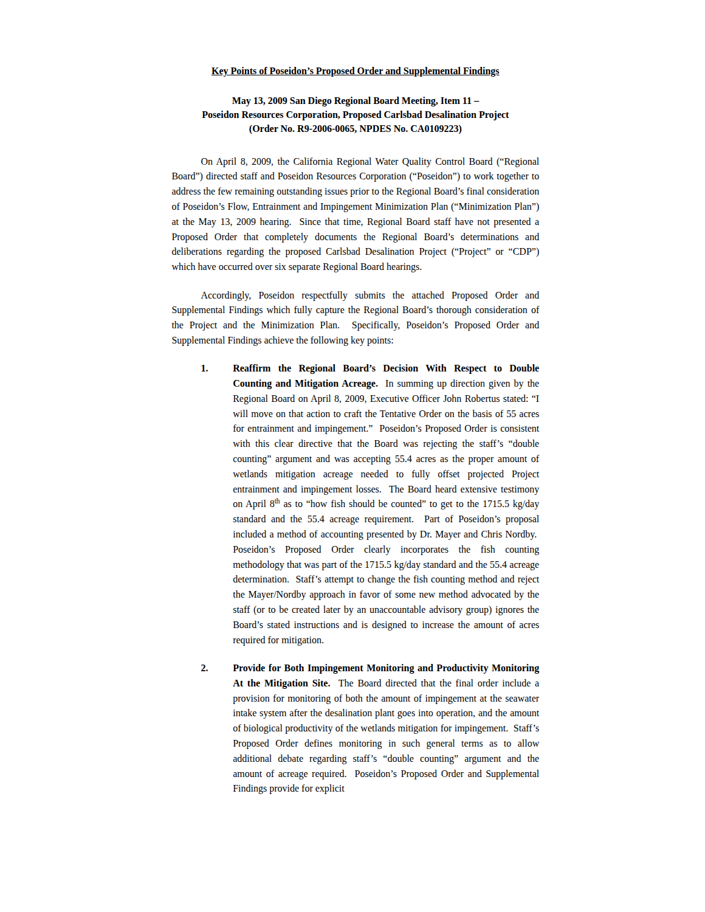Key Points of Poseidon’s Proposed Order and Supplemental Findings
May 13, 2009 San Diego Regional Board Meeting, Item 11 –
Poseidon Resources Corporation, Proposed Carlsbad Desalination Project
(Order No. R9-2006-0065, NPDES No. CA0109223)
On April 8, 2009, the California Regional Water Quality Control Board (“Regional Board”) directed staff and Poseidon Resources Corporation (“Poseidon”) to work together to address the few remaining outstanding issues prior to the Regional Board’s final consideration of Poseidon’s Flow, Entrainment and Impingement Minimization Plan (“Minimization Plan”) at the May 13, 2009 hearing. Since that time, Regional Board staff have not presented a Proposed Order that completely documents the Regional Board’s determinations and deliberations regarding the proposed Carlsbad Desalination Project (“Project” or “CDP”) which have occurred over six separate Regional Board hearings.
Accordingly, Poseidon respectfully submits the attached Proposed Order and Supplemental Findings which fully capture the Regional Board’s thorough consideration of the Project and the Minimization Plan. Specifically, Poseidon’s Proposed Order and Supplemental Findings achieve the following key points:
1. Reaffirm the Regional Board’s Decision With Respect to Double Counting and Mitigation Acreage. In summing up direction given by the Regional Board on April 8, 2009, Executive Officer John Robertus stated: “I will move on that action to craft the Tentative Order on the basis of 55 acres for entrainment and impingement.” Poseidon’s Proposed Order is consistent with this clear directive that the Board was rejecting the staff’s “double counting” argument and was accepting 55.4 acres as the proper amount of wetlands mitigation acreage needed to fully offset projected Project entrainment and impingement losses. The Board heard extensive testimony on April 8th as to “how fish should be counted” to get to the 1715.5 kg/day standard and the 55.4 acreage requirement. Part of Poseidon’s proposal included a method of accounting presented by Dr. Mayer and Chris Nordby. Poseidon’s Proposed Order clearly incorporates the fish counting methodology that was part of the 1715.5 kg/day standard and the 55.4 acreage determination. Staff’s attempt to change the fish counting method and reject the Mayer/Nordby approach in favor of some new method advocated by the staff (or to be created later by an unaccountable advisory group) ignores the Board’s stated instructions and is designed to increase the amount of acres required for mitigation.
2. Provide for Both Impingement Monitoring and Productivity Monitoring At the Mitigation Site. The Board directed that the final order include a provision for monitoring of both the amount of impingement at the seawater intake system after the desalination plant goes into operation, and the amount of biological productivity of the wetlands mitigation for impingement. Staff’s Proposed Order defines monitoring in such general terms as to allow additional debate regarding staff’s “double counting” argument and the amount of acreage required. Poseidon’s Proposed Order and Supplemental Findings provide for explicit